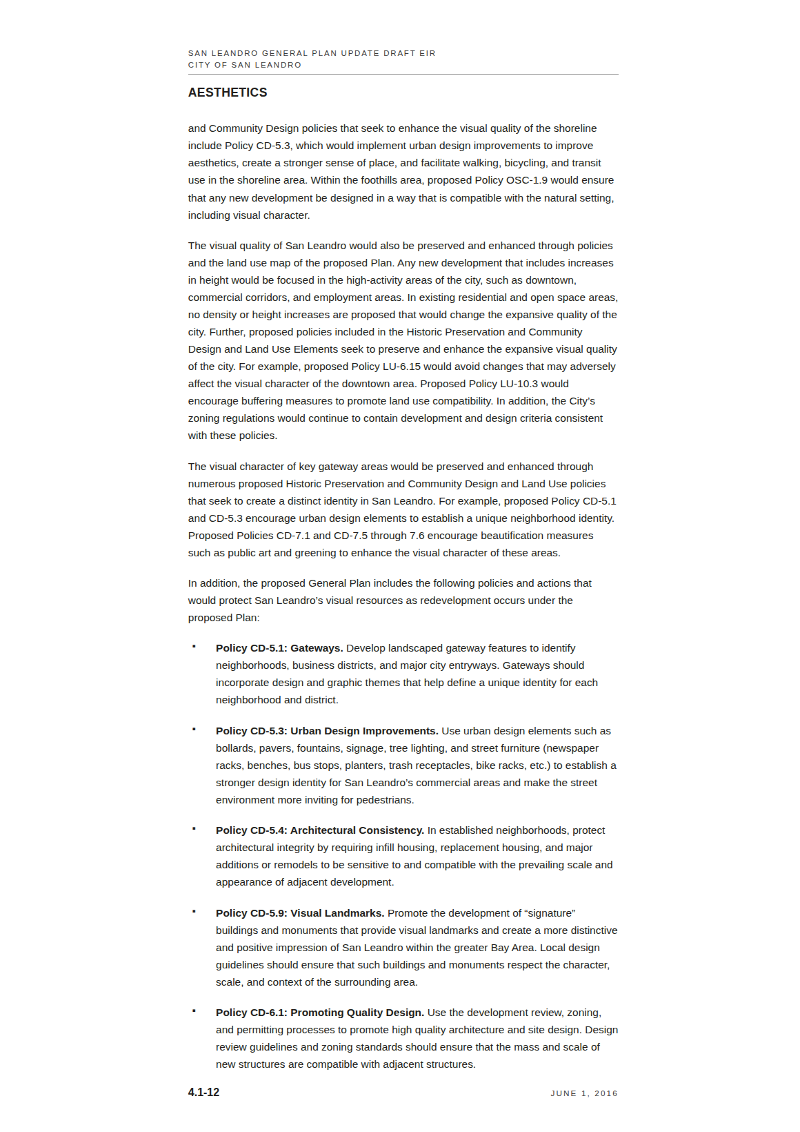San Leandro General Plan Update Draft EIR
City of San Leandro
AESTHETICS
and Community Design policies that seek to enhance the visual quality of the shoreline include Policy CD-5.3, which would implement urban design improvements to improve aesthetics, create a stronger sense of place, and facilitate walking, bicycling, and transit use in the shoreline area. Within the foothills area, proposed Policy OSC-1.9 would ensure that any new development be designed in a way that is compatible with the natural setting, including visual character.
The visual quality of San Leandro would also be preserved and enhanced through policies and the land use map of the proposed Plan. Any new development that includes increases in height would be focused in the high-activity areas of the city, such as downtown, commercial corridors, and employment areas. In existing residential and open space areas, no density or height increases are proposed that would change the expansive quality of the city. Further, proposed policies included in the Historic Preservation and Community Design and Land Use Elements seek to preserve and enhance the expansive visual quality of the city. For example, proposed Policy LU-6.15 would avoid changes that may adversely affect the visual character of the downtown area. Proposed Policy LU-10.3 would encourage buffering measures to promote land use compatibility. In addition, the City’s zoning regulations would continue to contain development and design criteria consistent with these policies.
The visual character of key gateway areas would be preserved and enhanced through numerous proposed Historic Preservation and Community Design and Land Use policies that seek to create a distinct identity in San Leandro. For example, proposed Policy CD-5.1 and CD-5.3 encourage urban design elements to establish a unique neighborhood identity. Proposed Policies CD-7.1 and CD-7.5 through 7.6 encourage beautification measures such as public art and greening to enhance the visual character of these areas.
In addition, the proposed General Plan includes the following policies and actions that would protect San Leandro’s visual resources as redevelopment occurs under the proposed Plan:
Policy CD-5.1: Gateways. Develop landscaped gateway features to identify neighborhoods, business districts, and major city entryways. Gateways should incorporate design and graphic themes that help define a unique identity for each neighborhood and district.
Policy CD-5.3: Urban Design Improvements. Use urban design elements such as bollards, pavers, fountains, signage, tree lighting, and street furniture (newspaper racks, benches, bus stops, planters, trash receptacles, bike racks, etc.) to establish a stronger design identity for San Leandro’s commercial areas and make the street environment more inviting for pedestrians.
Policy CD-5.4: Architectural Consistency. In established neighborhoods, protect architectural integrity by requiring infill housing, replacement housing, and major additions or remodels to be sensitive to and compatible with the prevailing scale and appearance of adjacent development.
Policy CD-5.9: Visual Landmarks. Promote the development of “signature” buildings and monuments that provide visual landmarks and create a more distinctive and positive impression of San Leandro within the greater Bay Area. Local design guidelines should ensure that such buildings and monuments respect the character, scale, and context of the surrounding area.
Policy CD-6.1: Promoting Quality Design. Use the development review, zoning, and permitting processes to promote high quality architecture and site design. Design review guidelines and zoning standards should ensure that the mass and scale of new structures are compatible with adjacent structures.
4.1-12
June 1, 2016